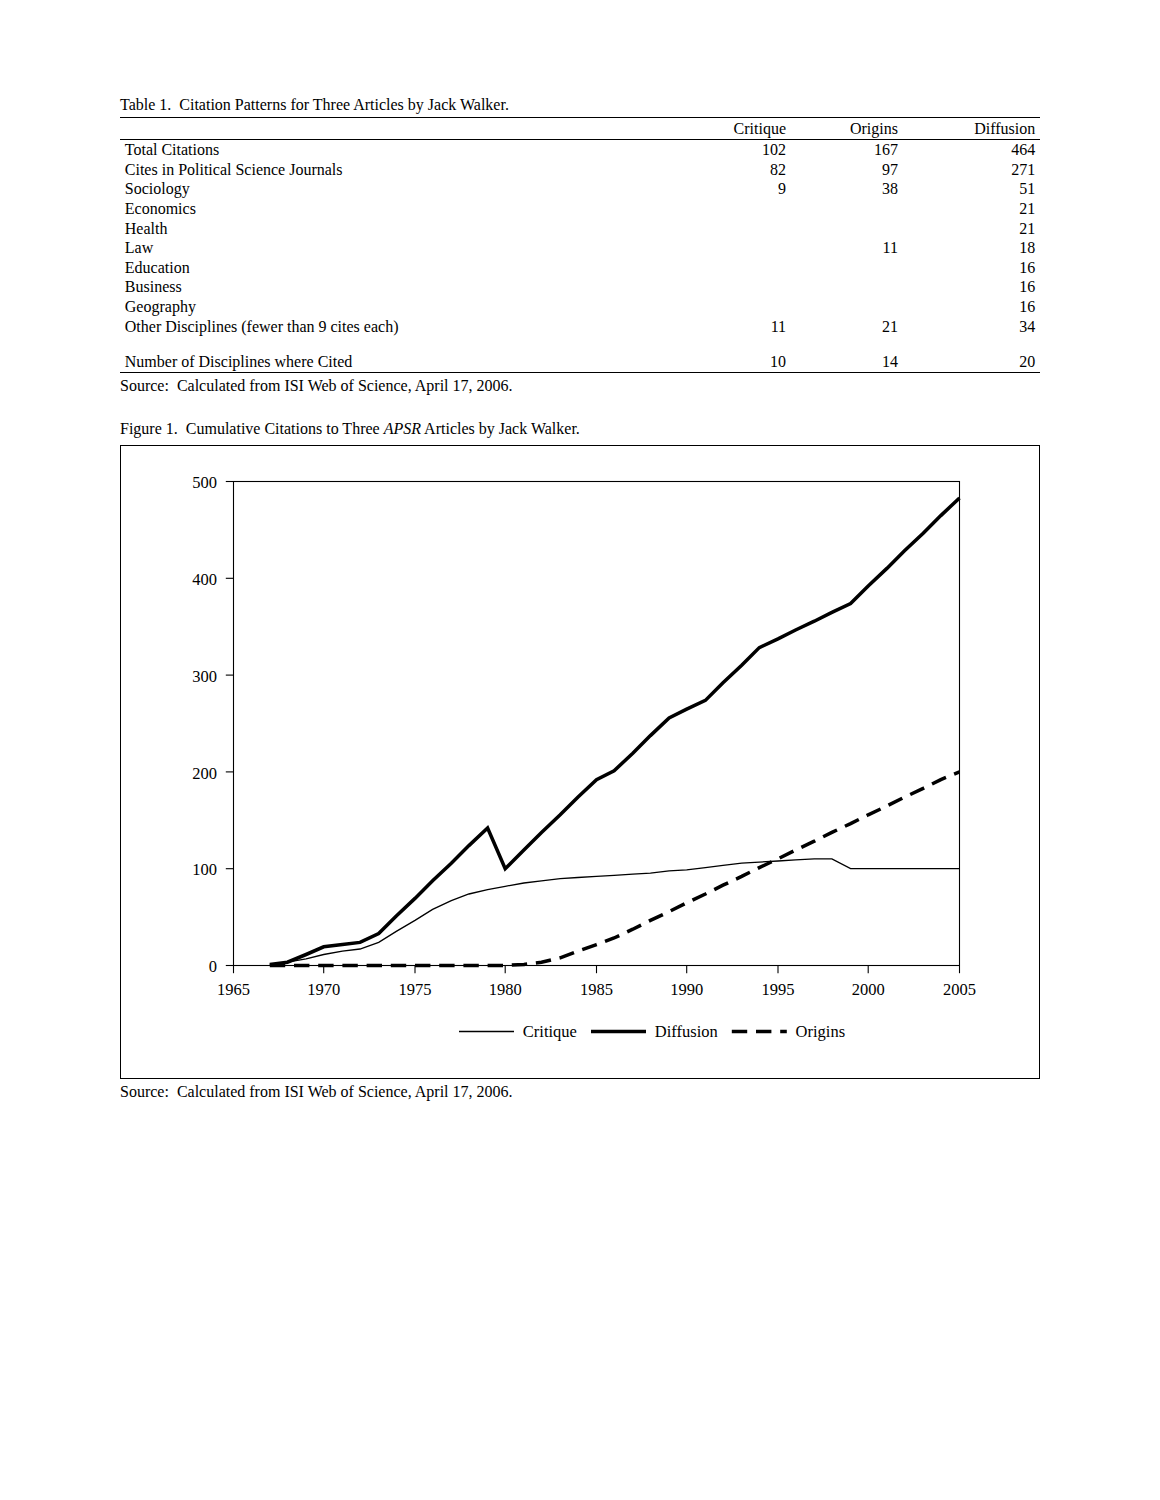Table 1. Citation Patterns for Three Articles by Jack Walker.
| | Critique | Origins | Diffusion |
| --- | --- | --- | --- |
| Total Citations | 102 | 167 | 464 |
| Cites in Political Science Journals | 82 | 97 | 271 |
| Sociology | 9 | 38 | 51 |
| Economics | | | 21 |
| Health | | | 21 |
| Law | | 11 | 18 |
| Education | | | 16 |
| Business | | | 16 |
| Geography | | | 16 |
| Other Disciplines (fewer than 9 cites each) | 11 | 21 | 34 |
| Number of Disciplines where Cited | 10 | 14 | 20 |
Source: Calculated from ISI Web of Science, April 17, 2006.
Figure 1. Cumulative Citations to Three APSR Articles by Jack Walker.
500 400 300 200 100 0 1965 1970 1975 1980 1985 1990 1995 2000 2005 Critique Diffusion Origins
Source: Calculated from ISI Web of Science, April 17, 2006.